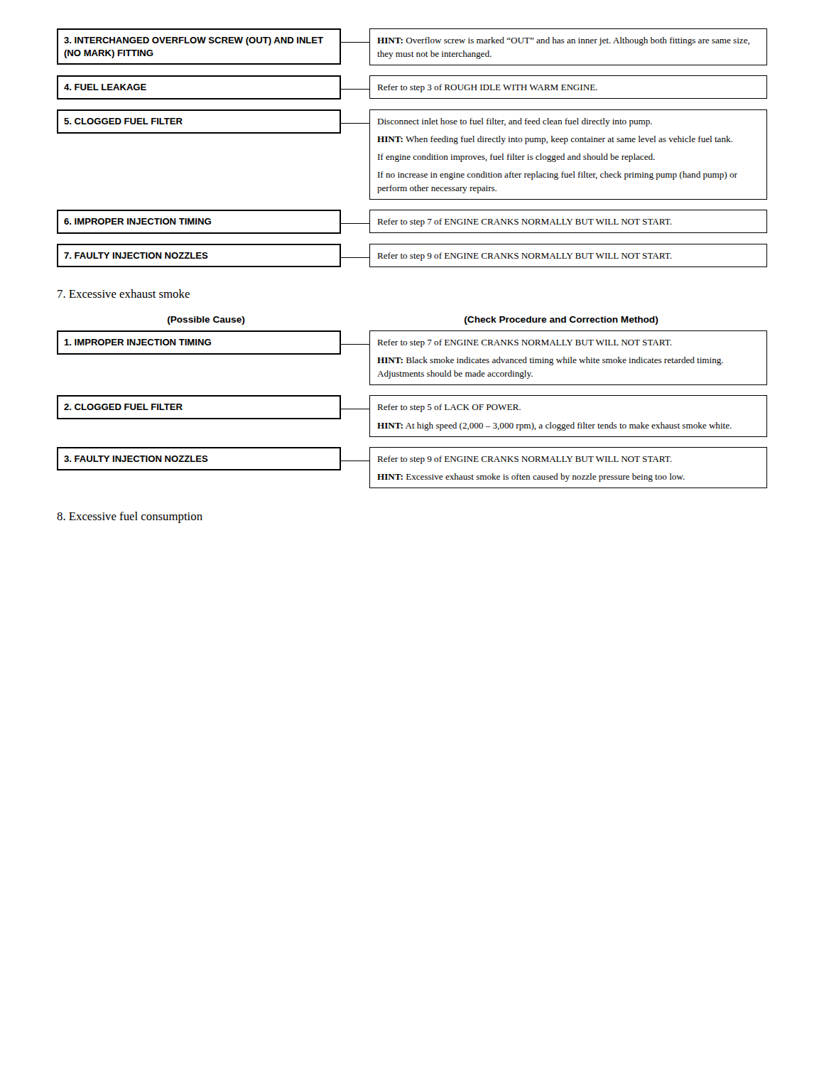3. Interchanged overflow screw (out) and inlet (no mark) fitting
HINT: Overflow screw is marked “OUT” and has an inner jet. Although both fittings are same size, they must not be interchanged.
4. Fuel leakage
Refer to step 3 of ROUGH IDLE WITH WARM ENGINE.
5. Clogged fuel filter
Disconnect inlet hose to fuel filter, and feed clean fuel directly into pump.
HINT: When feeding fuel directly into pump, keep container at same level as vehicle fuel tank.
If engine condition improves, fuel filter is clogged and should be replaced.
If no increase in engine condition after replacing fuel filter, check priming pump (hand pump) or perform other necessary repairs.
6. Improper injection timing
Refer to step 7 of ENGINE CRANKS NORMALLY BUT WILL NOT START.
7. Faulty injection nozzles
Refer to step 9 of ENGINE CRANKS NORMALLY BUT WILL NOT START.
7. Excessive exhaust smoke
(Possible Cause)
(Check Procedure and Correction Method)
1. Improper injection timing
Refer to step 7 of ENGINE CRANKS NORMALLY BUT WILL NOT START.
HINT: Black smoke indicates advanced timing while white smoke indicates retarded timing. Adjustments should be made accordingly.
2. Clogged fuel filter
Refer to step 5 of LACK OF POWER.
HINT: At high speed (2,000 – 3,000 rpm), a clogged filter tends to make exhaust smoke white.
3. Faulty injection nozzles
Refer to step 9 of ENGINE CRANKS NORMALLY BUT WILL NOT START.
HINT: Excessive exhaust smoke is often caused by nozzle pressure being too low.
8. Excessive fuel consumption